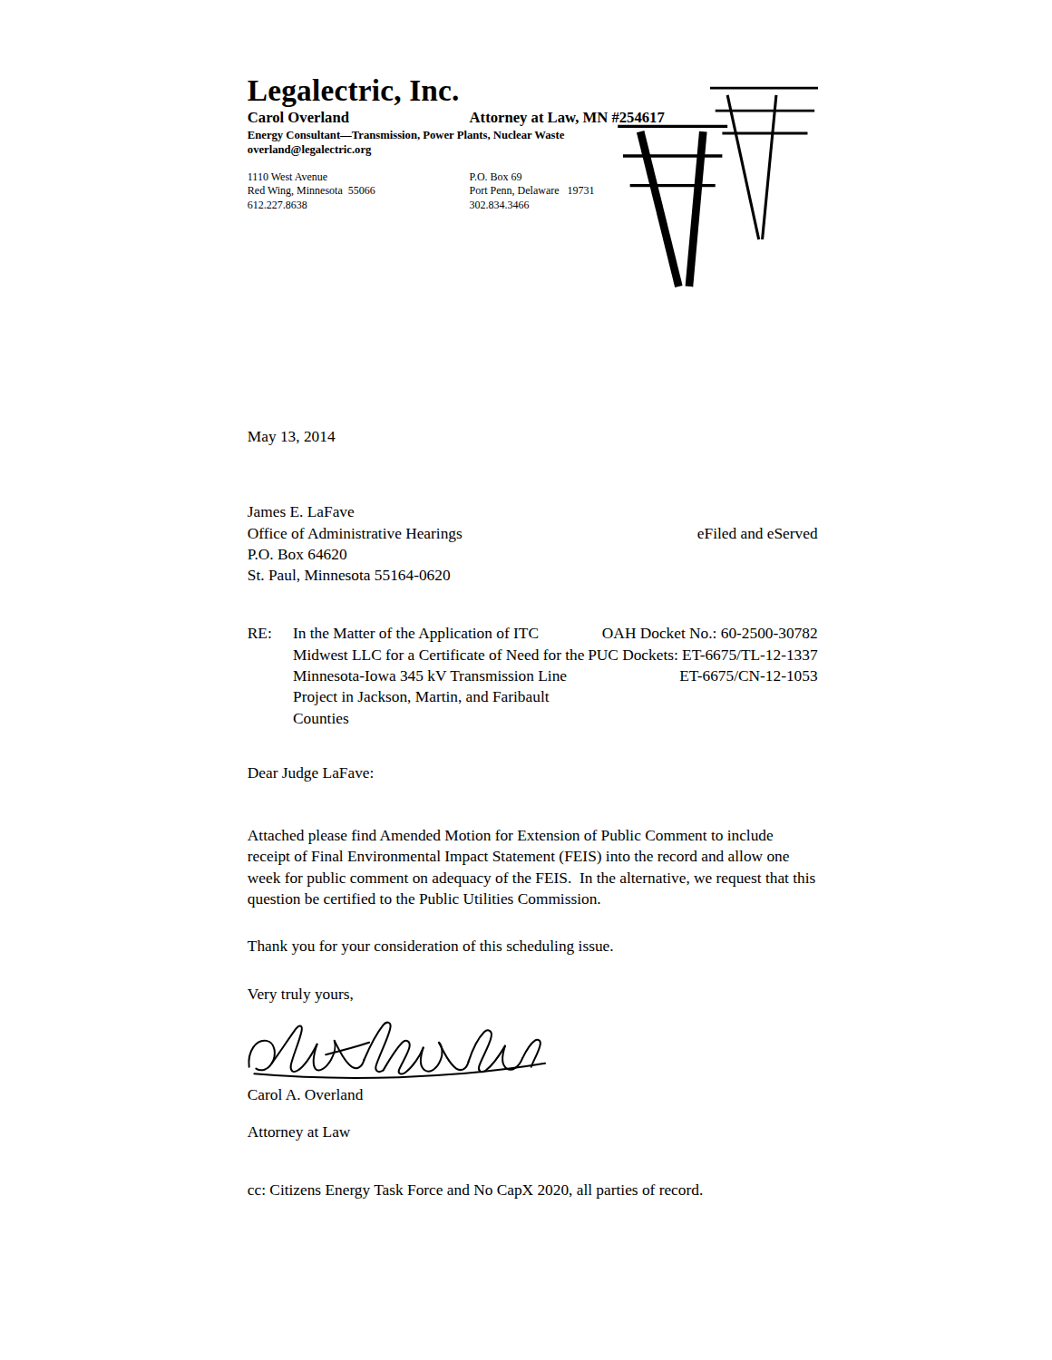Legalectric, Inc.
Carol Overland Attorney at Law, MN #254617
Energy Consultant—Transmission, Power Plants, Nuclear Waste
overland@legalectric.org
| 1110 West Avenue | P.O. Box 69 |
| Red Wing, Minnesota 55066 | Port Penn, Delaware 19731 |
| 612.227.8638 | 302.834.3466 |
May 13, 2014
eFiled and eServed
James E. LaFave
Office of Administrative Hearings
P.O. Box 64620
St. Paul, Minnesota 55164-0620
| RE: | In the Matter of the Application of ITC | OAH Docket No.: 60-2500-30782 |
| | Midwest LLC for a Certificate of Need for the | PUC Dockets: ET-6675/TL-12-1337 |
| | Minnesota-Iowa 345 kV Transmission Line | ET-6675/CN-12-1053 |
| | Project in Jackson, Martin, and Faribault Counties | |
Dear Judge LaFave:
Attached please find Amended Motion for Extension of Public Comment to include receipt of Final Environmental Impact Statement (FEIS) into the record and allow one week for public comment on adequacy of the FEIS. In the alternative, we request that this question be certified to the Public Utilities Commission.
Thank you for your consideration of this scheduling issue.
Very truly yours,
Carol A. Overland
Attorney at Law
cc: Citizens Energy Task Force and No CapX 2020, all parties of record.